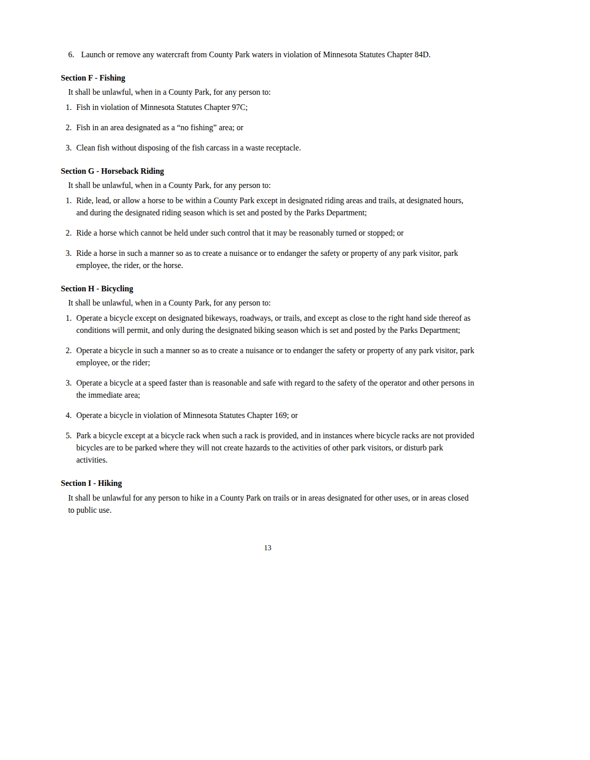6. Launch or remove any watercraft from County Park waters in violation of Minnesota Statutes Chapter 84D.
Section F - Fishing
It shall be unlawful, when in a County Park, for any person to:
Fish in violation of Minnesota Statutes Chapter 97C;
Fish in an area designated as a “no fishing” area; or
Clean fish without disposing of the fish carcass in a waste receptacle.
Section G - Horseback Riding
It shall be unlawful, when in a County Park, for any person to:
Ride, lead, or allow a horse to be within a County Park except in designated riding areas and trails, at designated hours, and during the designated riding season which is set and posted by the Parks Department;
Ride a horse which cannot be held under such control that it may be reasonably turned or stopped; or
Ride a horse in such a manner so as to create a nuisance or to endanger the safety or property of any park visitor, park employee, the rider, or the horse.
Section H - Bicycling
It shall be unlawful, when in a County Park, for any person to:
Operate a bicycle except on designated bikeways, roadways, or trails, and except as close to the right hand side thereof as conditions will permit, and only during the designated biking season which is set and posted by the Parks Department;
Operate a bicycle in such a manner so as to create a nuisance or to endanger the safety or property of any park visitor, park employee, or the rider;
Operate a bicycle at a speed faster than is reasonable and safe with regard to the safety of the operator and other persons in the immediate area;
Operate a bicycle in violation of Minnesota Statutes Chapter 169; or
Park a bicycle except at a bicycle rack when such a rack is provided, and in instances where bicycle racks are not provided bicycles are to be parked where they will not create hazards to the activities of other park visitors, or disturb park activities.
Section I - Hiking
It shall be unlawful for any person to hike in a County Park on trails or in areas designated for other uses, or in areas closed to public use.
13